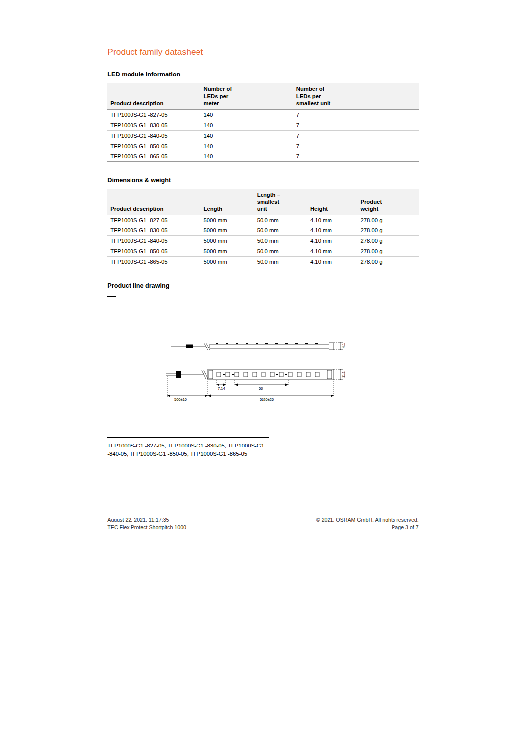Product family datasheet
LED module information
| Product description | Number of LEDs per meter | Number of LEDs per smallest unit | |
| --- | --- | --- | --- |
| TFP1000S-G1 -827-05 | 140 | 7 | |
| TFP1000S-G1 -830-05 | 140 | 7 | |
| TFP1000S-G1 -840-05 | 140 | 7 | |
| TFP1000S-G1 -850-05 | 140 | 7 | |
| TFP1000S-G1 -865-05 | 140 | 7 | |
Dimensions & weight
| Product description | Length | Length – smallest unit | Height | Product weight | |
| --- | --- | --- | --- | --- | --- |
| TFP1000S-G1 -827-05 | 5000 mm | 50.0 mm | 4.10 mm | 278.00 g | |
| TFP1000S-G1 -830-05 | 5000 mm | 50.0 mm | 4.10 mm | 278.00 g | |
| TFP1000S-G1 -840-05 | 5000 mm | 50.0 mm | 4.10 mm | 278.00 g | |
| TFP1000S-G1 -850-05 | 5000 mm | 50.0 mm | 4.10 mm | 278.00 g | |
| TFP1000S-G1 -865-05 | 5000 mm | 50.0 mm | 4.10 mm | 278.00 g | |
Product line drawing
4.1 11.1 7.14 50 500±10 5020±20
TFP1000S-G1 -827-05, TFP1000S-G1 -830-05, TFP1000S-G1 -840-05, TFP1000S-G1 -850-05, TFP1000S-G1 -865-05
August 22, 2021, 11:17:35
TEC Flex Protect Shortpitch 1000
© 2021, OSRAM GmbH. All rights reserved.
Page 3 of 7